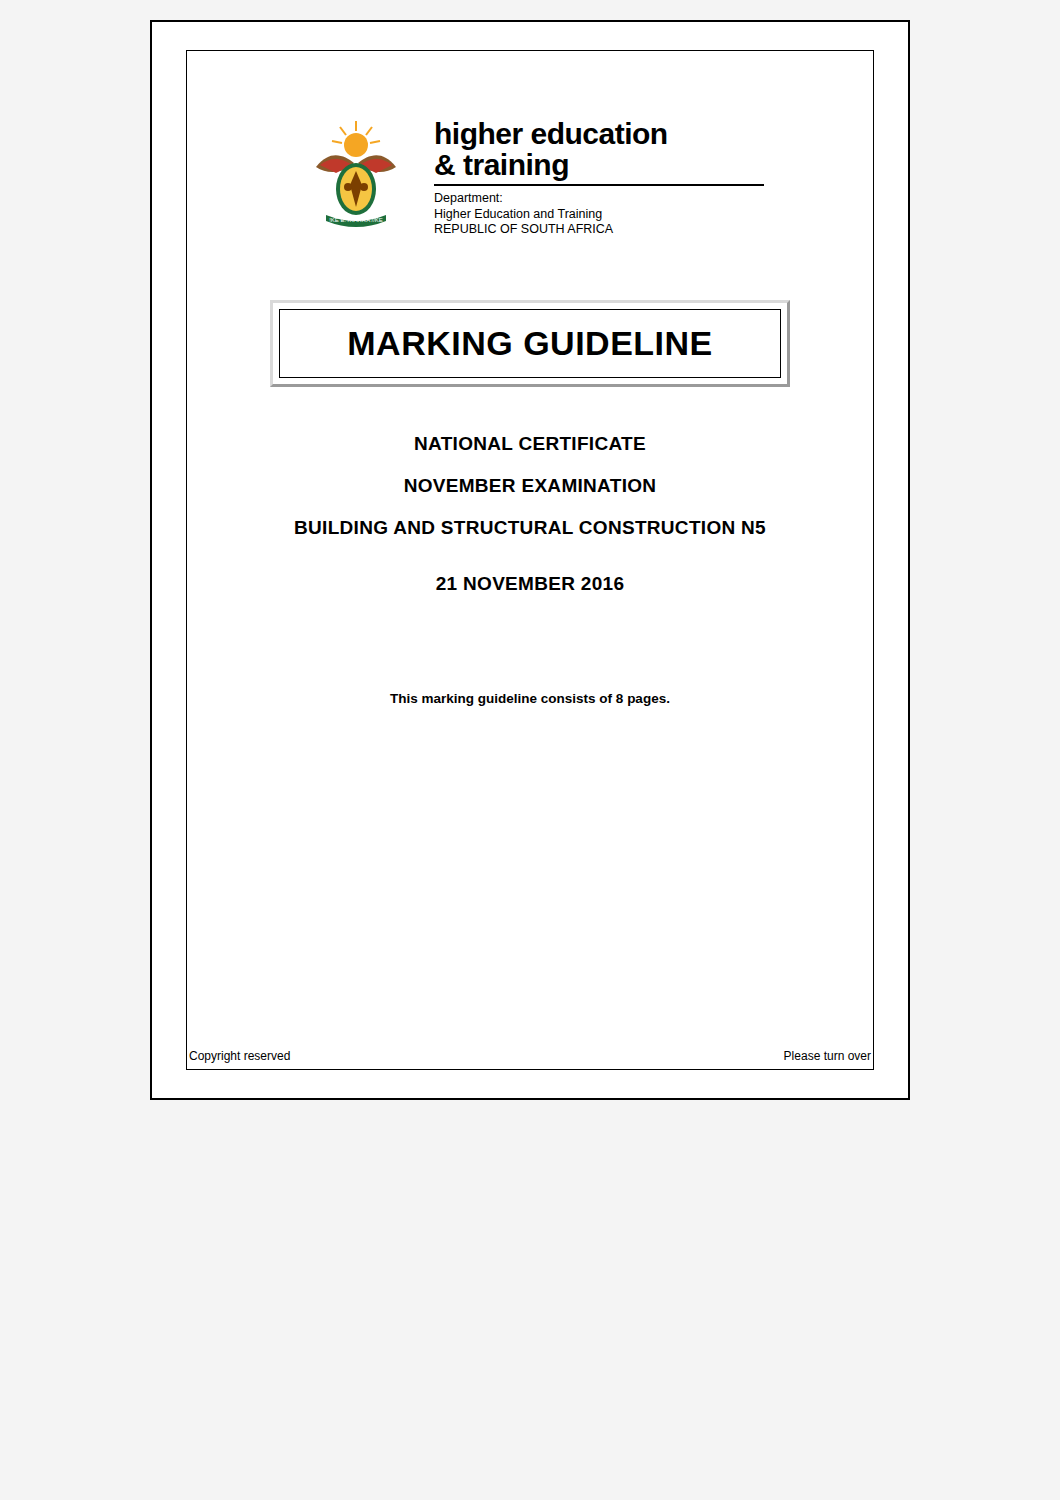!KE E: /XARRA //KE
higher education
& training
Department:
Higher Education and Training
REPUBLIC OF SOUTH AFRICA
MARKING GUIDELINE
NATIONAL CERTIFICATE
NOVEMBER EXAMINATION
BUILDING AND STRUCTURAL CONSTRUCTION N5
21 NOVEMBER 2016
This marking guideline consists of 8 pages.
Copyright reserved Please turn over